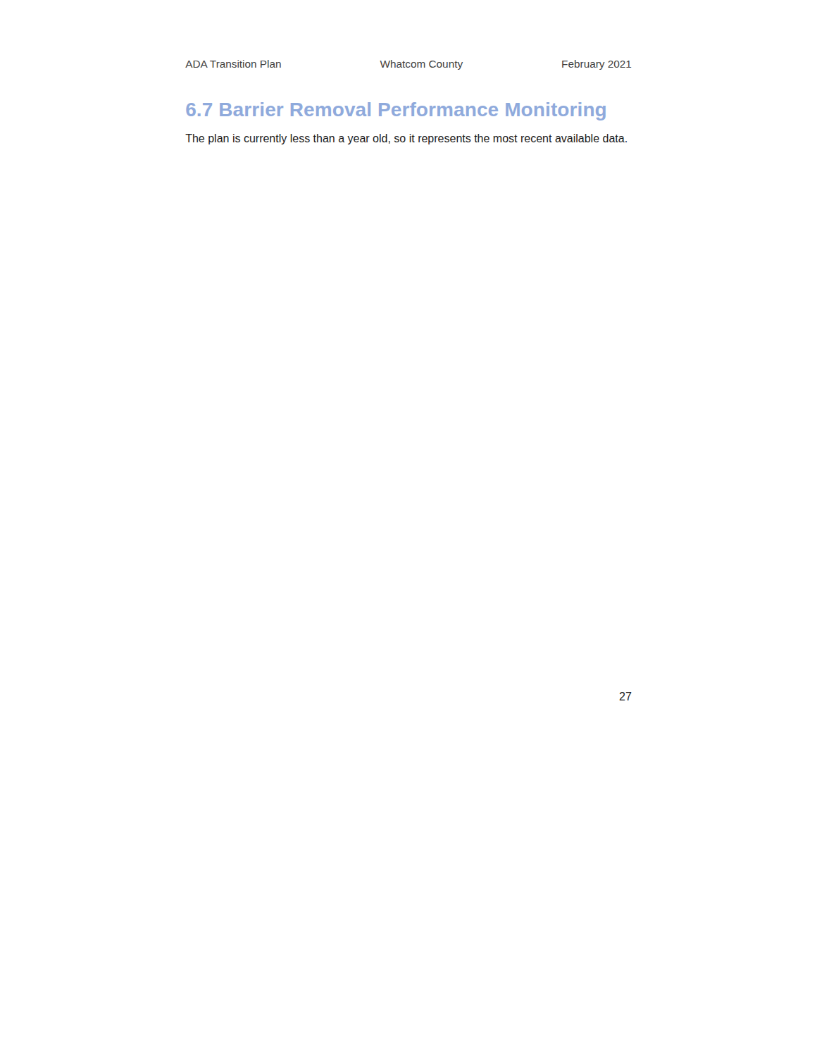ADA Transition Plan Whatcom County February 2021
6.7 Barrier Removal Performance Monitoring
The plan is currently less than a year old, so it represents the most recent available data.
27